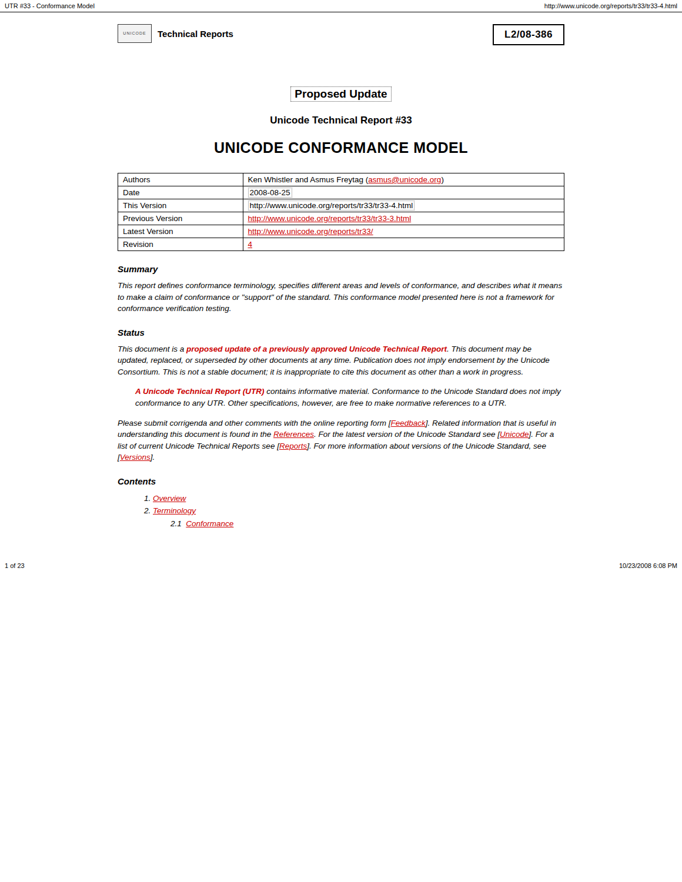UTR #33 - Conformance Model http://www.unicode.org/reports/tr33/tr33-4.html
UNICODE
Technical Reports
L2/08-386
Proposed Update
Unicode Technical Report #33
UNICODE CONFORMANCE MODEL
| Authors | Ken Whistler and Asmus Freytag ( asmus@unicode.org ) |
| Date | 2008-08-25 |
| This Version | http://www.unicode.org/reports/tr33/tr33-4.html |
| Previous Version | http://www.unicode.org/reports/tr33/tr33-3.html |
| Latest Version | http://www.unicode.org/reports/tr33/ |
| Revision | 4 |
Summary
This report defines conformance terminology, specifies different areas and levels of conformance, and describes what it means to make a claim of conformance or "support" of the standard. This conformance model presented here is not a framework for conformance verification testing.
Status
This document is a proposed update of a previously approved Unicode Technical Report. This document may be updated, replaced, or superseded by other documents at any time. Publication does not imply endorsement by the Unicode Consortium. This is not a stable document; it is inappropriate to cite this document as other than a work in progress.
A Unicode Technical Report (UTR) contains informative material. Conformance to the Unicode Standard does not imply conformance to any UTR. Other specifications, however, are free to make normative references to a UTR.
Please submit corrigenda and other comments with the online reporting form [Feedback]. Related information that is useful in understanding this document is found in the References. For the latest version of the Unicode Standard see [Unicode]. For a list of current Unicode Technical Reports see [Reports]. For more information about versions of the Unicode Standard, see [Versions].
Contents
Overview
Terminology
2.1 Conformance
1 of 23 10/23/2008 6:08 PM